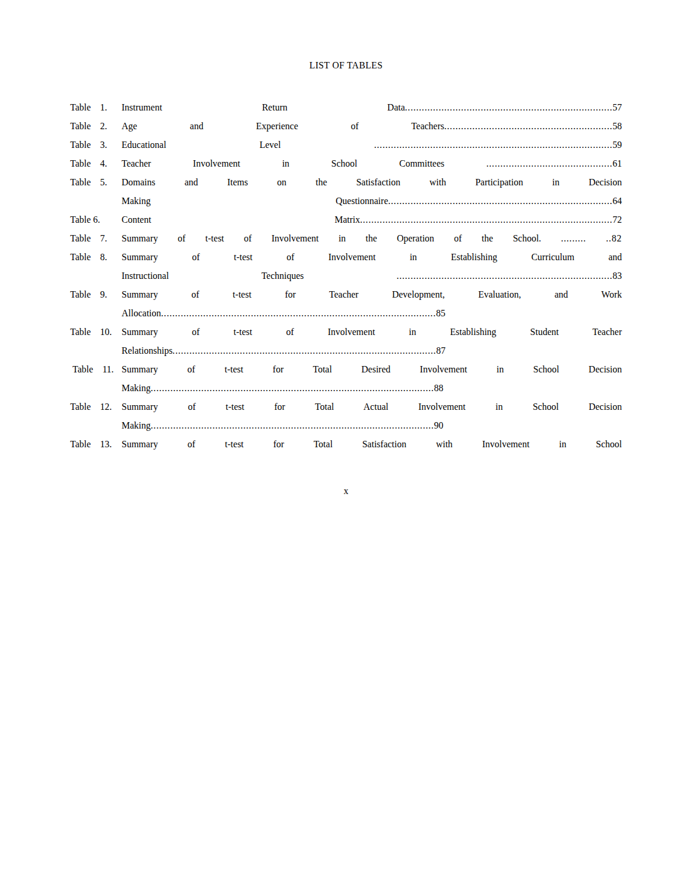LIST OF TABLES
| Table 1. | Instrument Return Data .......................................................................... 57 |
| Table 2. | Age and Experience of Teachers ............................................................ 58 |
| Table 3. | Educational Level ..................................................................................... 59 |
| Table 4. | Teacher Involvement in School Committees ............................................. 61 |
| Table 5. | Domains and Items on the Satisfaction with Participation in Decision |
| | Making Questionnaire ................................................................................ 64 |
| Table 6. | Content Matrix .......................................................................................... 72 |
| Table 7. | Summary of t-test of Involvement in the Operation of the School. ......... ..82 |
| Table 8. | Summary of t-test of Involvement in Establishing Curriculum and |
| | Instructional Techniques ............................................................................. 83 |
| Table 9. | Summary of t-test for Teacher Development, Evaluation, and Work |
| | Allocation .................................................................................................. 85 |
| Table 10. | Summary of t-test of Involvement in Establishing Student Teacher |
| | Relationships .............................................................................................. 87 |
| Table 11. | Summary of t-test for Total Desired Involvement in School Decision |
| | Making ..................................................................................................... 88 |
| Table 12. | Summary of t-test for Total Actual Involvement in School Decision |
| | Making ..................................................................................................... 90 |
| Table 13. | Summary of t-test for Total Satisfaction with Involvement in School |
x